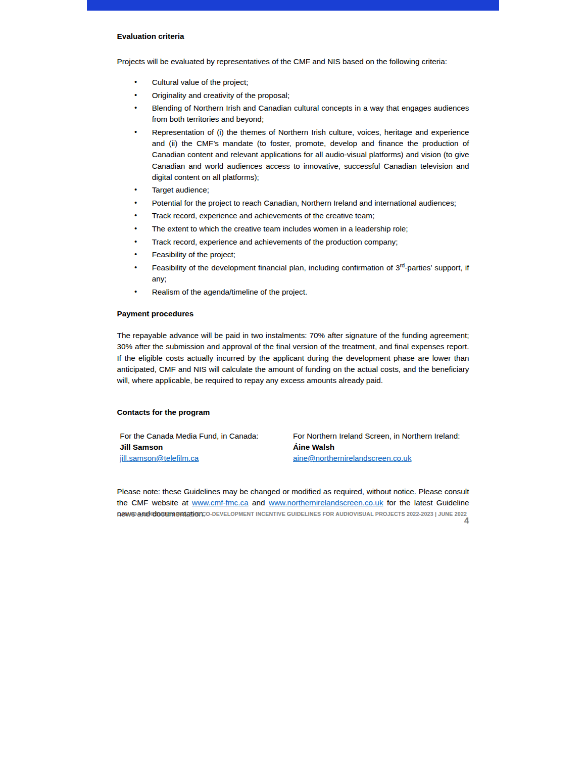Evaluation criteria
Projects will be evaluated by representatives of the CMF and NIS based on the following criteria:
Cultural value of the project;
Originality and creativity of the proposal;
Blending of Northern Irish and Canadian cultural concepts in a way that engages audiences from both territories and beyond;
Representation of (i) the themes of Northern Irish culture, voices, heritage and experience and (ii) the CMF’s mandate (to foster, promote, develop and finance the production of Canadian content and relevant applications for all audio-visual platforms) and vision (to give Canadian and world audiences access to innovative, successful Canadian television and digital content on all platforms);
Target audience;
Potential for the project to reach Canadian, Northern Ireland and international audiences;
Track record, experience and achievements of the creative team;
The extent to which the creative team includes women in a leadership role;
Track record, experience and achievements of the production company;
Feasibility of the project;
Feasibility of the development financial plan, including confirmation of 3rd-parties’ support, if any;
Realism of the agenda/timeline of the project.
Payment procedures
The repayable advance will be paid in two instalments: 70% after signature of the funding agreement; 30% after the submission and approval of the final version of the treatment, and final expenses report. If the eligible costs actually incurred by the applicant during the development phase are lower than anticipated, CMF and NIS will calculate the amount of funding on the actual costs, and the beneficiary will, where applicable, be required to repay any excess amounts already paid.
Contacts for the program
| For the Canada Media Fund, in Canada: Jill Samson jill.samson@telefilm.ca | For Northern Ireland Screen, in Northern Ireland: Áine Walsh aine@northernirelandscreen.co.uk |
Please note: these Guidelines may be changed or modified as required, without notice. Please consult the CMF website at www.cmf-fmc.ca and www.northernirelandscreen.co.uk for the latest Guideline news and documentation.
CANADA-NORTHERN IRELAND CO-DEVELOPMENT INCENTIVE GUIDELINES FOR AUDIOVISUAL PROJECTS 2022-2023 | JUNE 2022 4